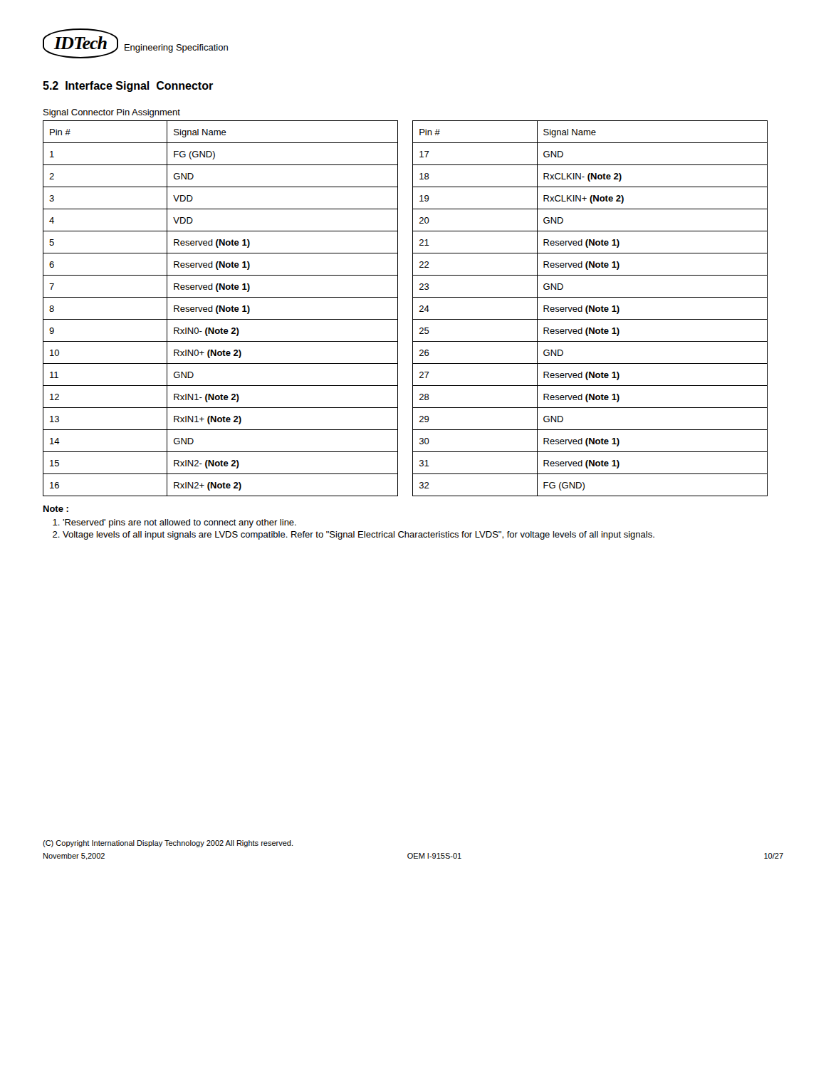IDTech
Engineering Specification
5.2 Interface Signal Connector
Signal Connector Pin Assignment
| Pin # | Signal Name |
| 1 | FG (GND) |
| 2 | GND |
| 3 | VDD |
| 4 | VDD |
| 5 | Reserved (Note 1) |
| 6 | Reserved (Note 1) |
| 7 | Reserved (Note 1) |
| 8 | Reserved (Note 1) |
| 9 | RxIN0- (Note 2) |
| 10 | RxIN0+ (Note 2) |
| 11 | GND |
| 12 | RxIN1- (Note 2) |
| 13 | RxIN1+ (Note 2) |
| 14 | GND |
| 15 | RxIN2- (Note 2) |
| 16 | RxIN2+ (Note 2) |
| Pin # | Signal Name |
| 17 | GND |
| 18 | RxCLKIN- (Note 2) |
| 19 | RxCLKIN+ (Note 2) |
| 20 | GND |
| 21 | Reserved (Note 1) |
| 22 | Reserved (Note 1) |
| 23 | GND |
| 24 | Reserved (Note 1) |
| 25 | Reserved (Note 1) |
| 26 | GND |
| 27 | Reserved (Note 1) |
| 28 | Reserved (Note 1) |
| 29 | GND |
| 30 | Reserved (Note 1) |
| 31 | Reserved (Note 1) |
| 32 | FG (GND) |
Note :
'Reserved' pins are not allowed to connect any other line.
Voltage levels of all input signals are LVDS compatible. Refer to "Signal Electrical Characteristics for LVDS", for voltage levels of all input signals.
(C) Copyright International Display Technology 2002 All Rights reserved.
November 5,2002 OEM I-915S-01 10/27